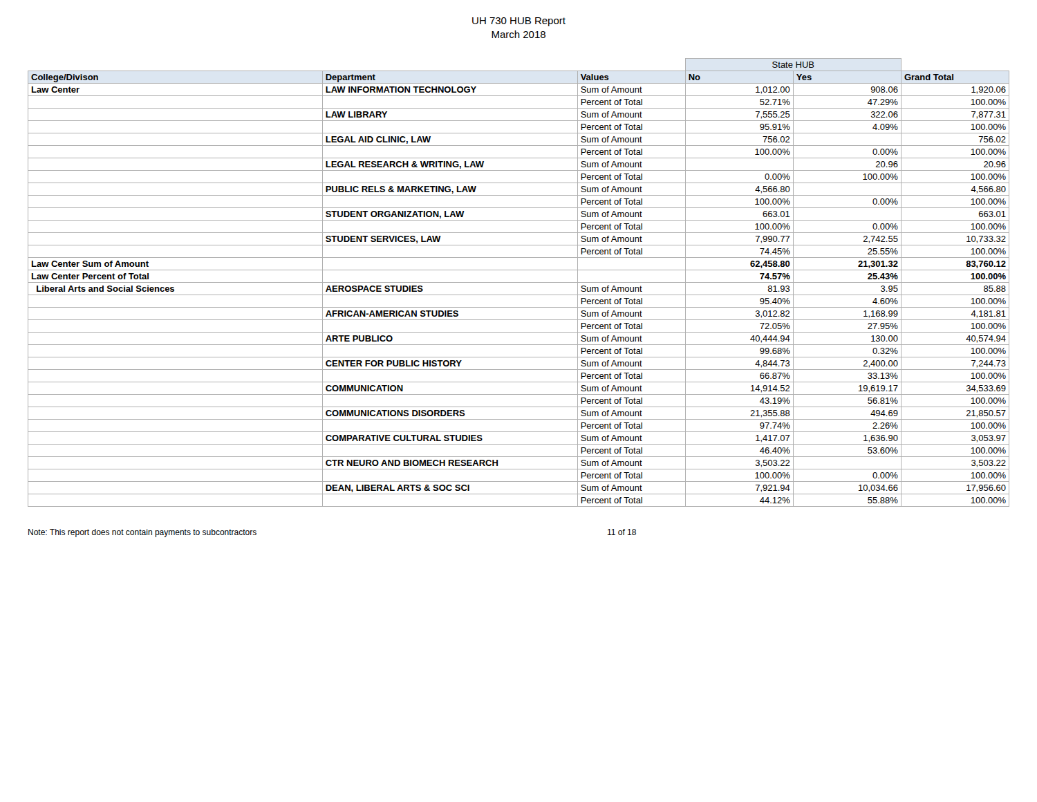UH 730 HUB Report
March 2018
| | | | State HUB | |
| --- | --- | --- | --- | --- |
| College/Divison | Department | Values | No | Yes | Grand Total |
| Law Center | LAW INFORMATION TECHNOLOGY | Sum of Amount | 1,012.00 | 908.06 | 1,920.06 |
| | | Percent of Total | 52.71% | 47.29% | 100.00% |
| | LAW LIBRARY | Sum of Amount | 7,555.25 | 322.06 | 7,877.31 |
| | | Percent of Total | 95.91% | 4.09% | 100.00% |
| | LEGAL AID CLINIC, LAW | Sum of Amount | 756.02 | | 756.02 |
| | | Percent of Total | 100.00% | 0.00% | 100.00% |
| | LEGAL RESEARCH & WRITING, LAW | Sum of Amount | | 20.96 | 20.96 |
| | | Percent of Total | 0.00% | 100.00% | 100.00% |
| | PUBLIC RELS & MARKETING, LAW | Sum of Amount | 4,566.80 | | 4,566.80 |
| | | Percent of Total | 100.00% | 0.00% | 100.00% |
| | STUDENT ORGANIZATION, LAW | Sum of Amount | 663.01 | | 663.01 |
| | | Percent of Total | 100.00% | 0.00% | 100.00% |
| | STUDENT SERVICES, LAW | Sum of Amount | 7,990.77 | 2,742.55 | 10,733.32 |
| | | Percent of Total | 74.45% | 25.55% | 100.00% |
| Law Center Sum of Amount | | | 62,458.80 | 21,301.32 | 83,760.12 |
| Law Center Percent of Total | | | 74.57% | 25.43% | 100.00% |
| Liberal Arts and Social Sciences | AEROSPACE STUDIES | Sum of Amount | 81.93 | 3.95 | 85.88 |
| | | Percent of Total | 95.40% | 4.60% | 100.00% |
| | AFRICAN-AMERICAN STUDIES | Sum of Amount | 3,012.82 | 1,168.99 | 4,181.81 |
| | | Percent of Total | 72.05% | 27.95% | 100.00% |
| | ARTE PUBLICO | Sum of Amount | 40,444.94 | 130.00 | 40,574.94 |
| | | Percent of Total | 99.68% | 0.32% | 100.00% |
| | CENTER FOR PUBLIC HISTORY | Sum of Amount | 4,844.73 | 2,400.00 | 7,244.73 |
| | | Percent of Total | 66.87% | 33.13% | 100.00% |
| | COMMUNICATION | Sum of Amount | 14,914.52 | 19,619.17 | 34,533.69 |
| | | Percent of Total | 43.19% | 56.81% | 100.00% |
| | COMMUNICATIONS DISORDERS | Sum of Amount | 21,355.88 | 494.69 | 21,850.57 |
| | | Percent of Total | 97.74% | 2.26% | 100.00% |
| | COMPARATIVE CULTURAL STUDIES | Sum of Amount | 1,417.07 | 1,636.90 | 3,053.97 |
| | | Percent of Total | 46.40% | 53.60% | 100.00% |
| | CTR NEURO AND BIOMECH RESEARCH | Sum of Amount | 3,503.22 | | 3,503.22 |
| | | Percent of Total | 100.00% | 0.00% | 100.00% |
| | DEAN, LIBERAL ARTS & SOC SCI | Sum of Amount | 7,921.94 | 10,034.66 | 17,956.60 |
| | | Percent of Total | 44.12% | 55.88% | 100.00% |
Note: This report does not contain payments to subcontractors
11 of 18